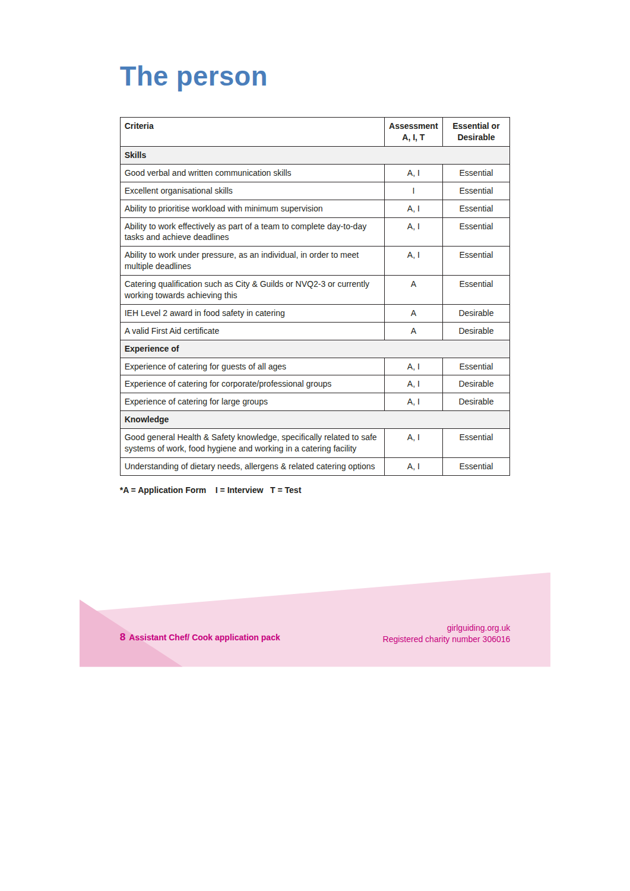The person
| Criteria | Assessment A, I, T | Essential or Desirable |
| --- | --- | --- |
| Skills |
| Good verbal and written communication skills | A, I | Essential |
| Excellent organisational skills | I | Essential |
| Ability to prioritise workload with minimum supervision | A, I | Essential |
| Ability to work effectively as part of a team to complete day-to-day tasks and achieve deadlines | A, I | Essential |
| Ability to work under pressure, as an individual, in order to meet multiple deadlines | A, I | Essential |
| Catering qualification such as City & Guilds or NVQ2-3 or currently working towards achieving this | A | Essential |
| IEH Level 2 award in food safety in catering | A | Desirable |
| A valid First Aid certificate | A | Desirable |
| Experience of |
| Experience of catering for guests of all ages | A, I | Essential |
| Experience of catering for corporate/professional groups | A, I | Desirable |
| Experience of catering for large groups | A, I | Desirable |
| Knowledge |
| Good general Health & Safety knowledge, specifically related to safe systems of work, food hygiene and working in a catering facility | A, I | Essential |
| Understanding of dietary needs, allergens & related catering options | A, I | Essential |
*A = Application Form I = Interview T = Test
8 Assistant Chef/ Cook application pack
girlguiding.org.uk
Registered charity number 306016